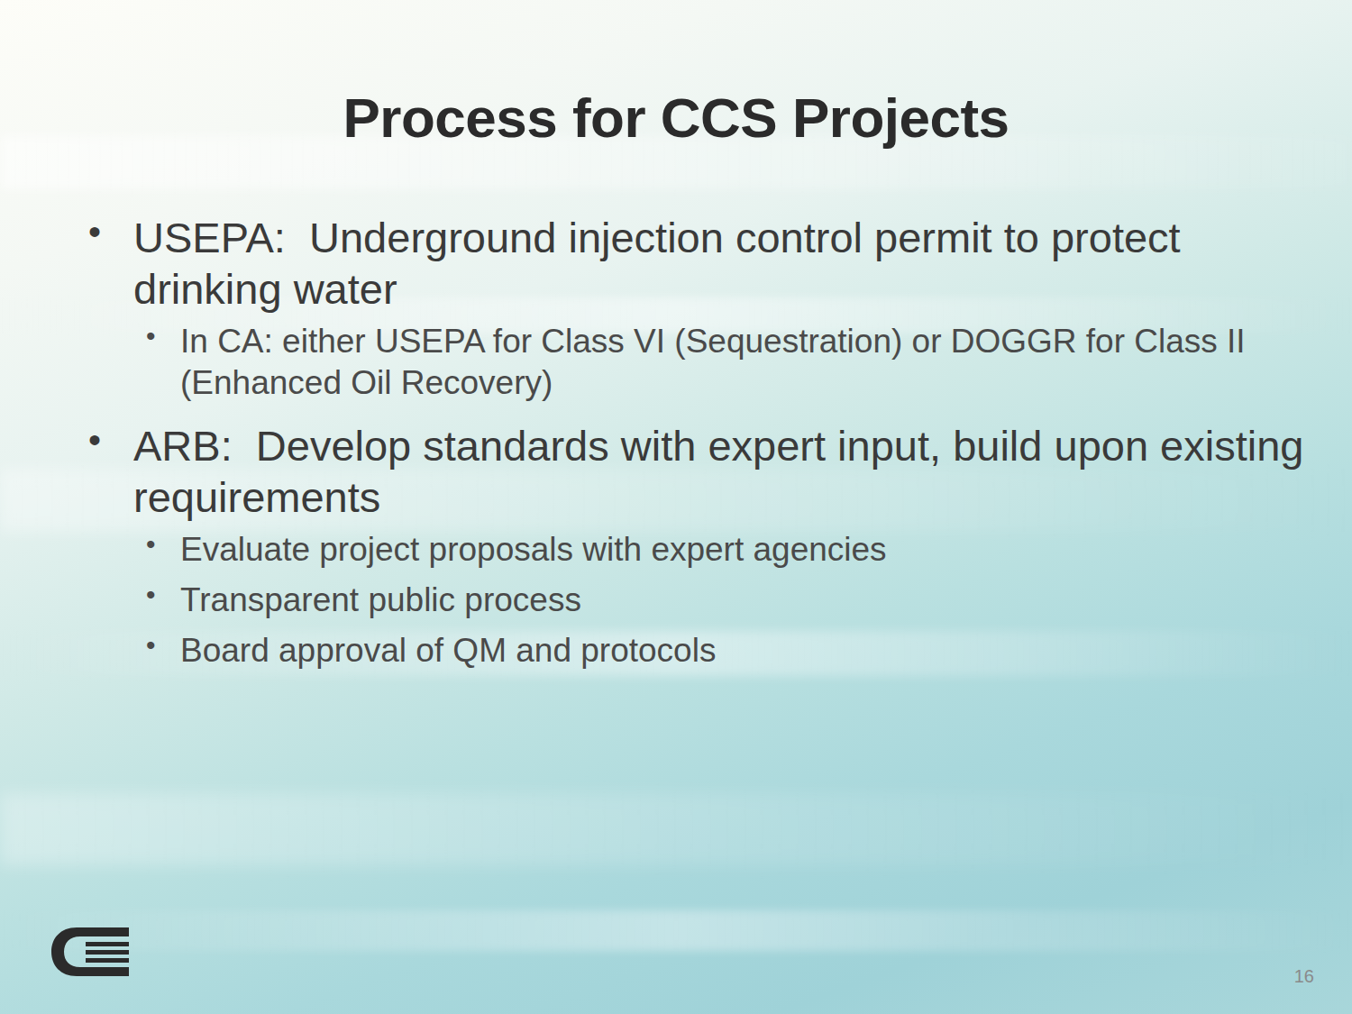Process for CCS Projects
USEPA: Underground injection control permit to protect drinking water
In CA: either USEPA for Class VI (Sequestration) or DOGGR for Class II (Enhanced Oil Recovery)
ARB: Develop standards with expert input, build upon existing requirements
Evaluate project proposals with expert agencies
Transparent public process
Board approval of QM and protocols
16